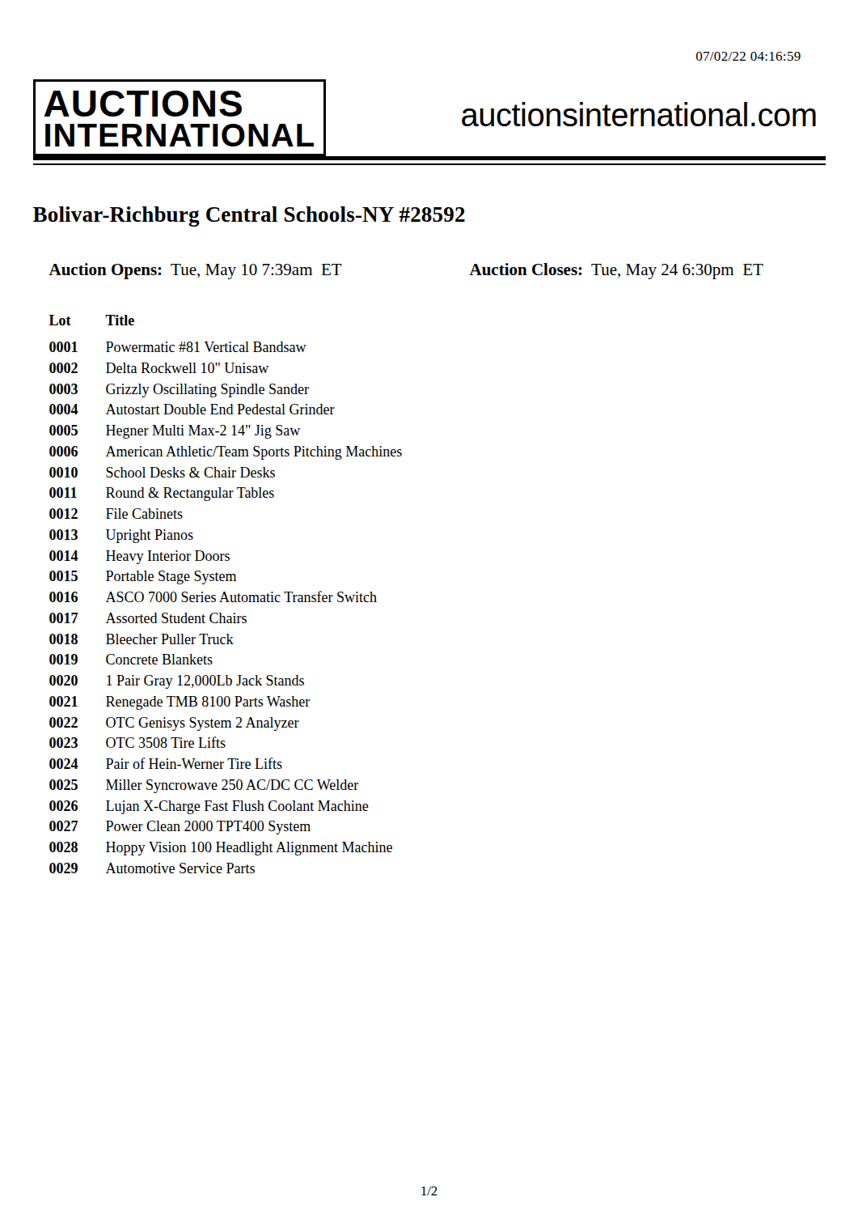07/02/22 04:16:59
AUCTIONS INTERNATIONAL
auctionsinternational.com
Bolivar-Richburg Central Schools-NY #28592
Auction Opens: Tue, May 10 7:39am ET
Auction Closes: Tue, May 24 6:30pm ET
| Lot | Title |
| --- | --- |
| 0001 | Powermatic #81 Vertical Bandsaw |
| 0002 | Delta Rockwell 10" Unisaw |
| 0003 | Grizzly Oscillating Spindle Sander |
| 0004 | Autostart Double End Pedestal Grinder |
| 0005 | Hegner Multi Max-2 14" Jig Saw |
| 0006 | American Athletic/Team Sports Pitching Machines |
| 0010 | School Desks & Chair Desks |
| 0011 | Round & Rectangular Tables |
| 0012 | File Cabinets |
| 0013 | Upright Pianos |
| 0014 | Heavy Interior Doors |
| 0015 | Portable Stage System |
| 0016 | ASCO 7000 Series Automatic Transfer Switch |
| 0017 | Assorted Student Chairs |
| 0018 | Bleecher Puller Truck |
| 0019 | Concrete Blankets |
| 0020 | 1 Pair Gray 12,000Lb Jack Stands |
| 0021 | Renegade TMB 8100 Parts Washer |
| 0022 | OTC Genisys System 2 Analyzer |
| 0023 | OTC 3508 Tire Lifts |
| 0024 | Pair of Hein-Werner Tire Lifts |
| 0025 | Miller Syncrowave 250 AC/DC CC Welder |
| 0026 | Lujan X-Charge Fast Flush Coolant Machine |
| 0027 | Power Clean 2000 TPT400 System |
| 0028 | Hoppy Vision 100 Headlight Alignment Machine |
| 0029 | Automotive Service Parts |
1/2